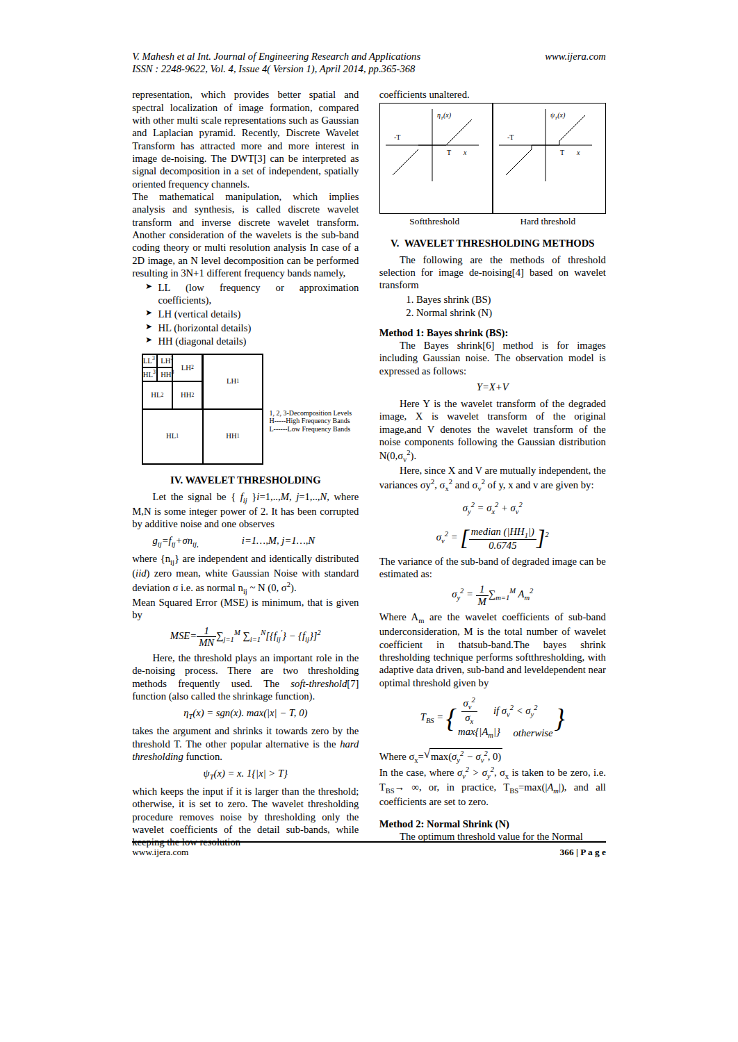V. Mahesh et al Int. Journal of Engineering Research and Applications
www.ijera.com
ISSN : 2248-9622, Vol. 4, Issue 4( Version 1), April 2014, pp.365-368
representation, which provides better spatial and spectral localization of image formation, compared with other multi scale representations such as Gaussian and Laplacian pyramid. Recently, Discrete Wavelet Transform has attracted more and more interest in image de-noising. The DWT[3] can be interpreted as signal decomposition in a set of independent, spatially oriented frequency channels.
The mathematical manipulation, which implies analysis and synthesis, is called discrete wavelet transform and inverse discrete wavelet transform. Another consideration of the wavelets is the sub-band coding theory or multi resolution analysis In case of a 2D image, an N level decomposition can be performed resulting in 3N+1 different frequency bands namely,
LL (low frequency or approximation coefficients),
LH (vertical details)
HL (horizontal details)
HH (diagonal details)
LH1
HL1
HH1
LH2
HL2
HH2
LL3 LH3 HL3 HH3
1, 2, 3-Decomposition Levels
H-----High Frequency Bands
L------Low Frequency Bands
IV. Wavelet Thresholding
Let the signal be { fij }i=1,..,M, j=1,..,N, where M,N is some integer power of 2. It has been corrupted by additive noise and one observes
gij=fij+σnij, i=1…,M, j=1…,N
where {nij} are independent and identically distributed (iid) zero mean, white Gaussian Noise with standard deviation σ i.e. as normal nij ~ N (0, σ2).
Mean Squared Error (MSE) is minimum, that is given by
MSE=1 MN∑j=1 M ∑i=1 N[{fij′} − {fij}]2
Here, the threshold plays an important role in the de-noising process. There are two thresholding methods frequently used. The soft-threshold[7] function (also called the shrinkage function).
ηT(x) = sgn(x). max(|x| − T, 0)
takes the argument and shrinks it towards zero by the threshold T. The other popular alternative is the hard thresholding function.
ψT(x) = x. 1{|x| > T}
which keeps the input if it is larger than the threshold; otherwise, it is set to zero. The wavelet thresholding procedure removes noise by thresholding only the wavelet coefficients of the detail sub-bands, while keeping the low resolution
coefficients unaltered.
-T T x ηT(x)
-T T x ψT(x)
Softthreshold Hard threshold
V. Wavelet Thresholding Methods
The following are the methods of threshold selection for image de-noising[4] based on wavelet transform
Bayes shrink (BS)
Normal shrink (N)
Method 1: Bayes shrink (BS):
The Bayes shrink[6] method is for images including Gaussian noise. The observation model is expressed as follows:
Y=X+V
Here Y is the wavelet transform of the degraded image, X is wavelet transform of the original image,and V denotes the wavelet transform of the noise components following the Gaussian distribution N(0,σv 2).
Here, since X and V are mutually independent, the variances σy2, σx 2 and σv 2 of y, x and v are given by:
σy 2 = σx 2 + σv 2
σv 2 = [ median (|HH1|) 0.6745 ] 2
The variance of the sub-band of degraded image can be estimated as:
σy 2 = 1 M∑m=1 M Am 2
Where Am are the wavelet coefficients of sub-band underconsideration, M is the total number of wavelet coefficient in thatsub-band.The bayes shrink thresholding technique performs softthresholding, with adaptive data driven, sub-band and leveldependent near optimal threshold given by
TBS = { σv 2 σx if σv 2 < σy 2 max{|Am|} otherwise }
Where σx=max(σy 2 − σv 2, 0)
In the case, where σv 2 > σy 2, σx is taken to be zero, i.e. TBS→ ∞, or, in practice, TBS=max(|Am|), and all coefficients are set to zero.
Method 2: Normal Shrink (N)
The optimum threshold value for the Normal
www.ijera.com
366 | P a g e